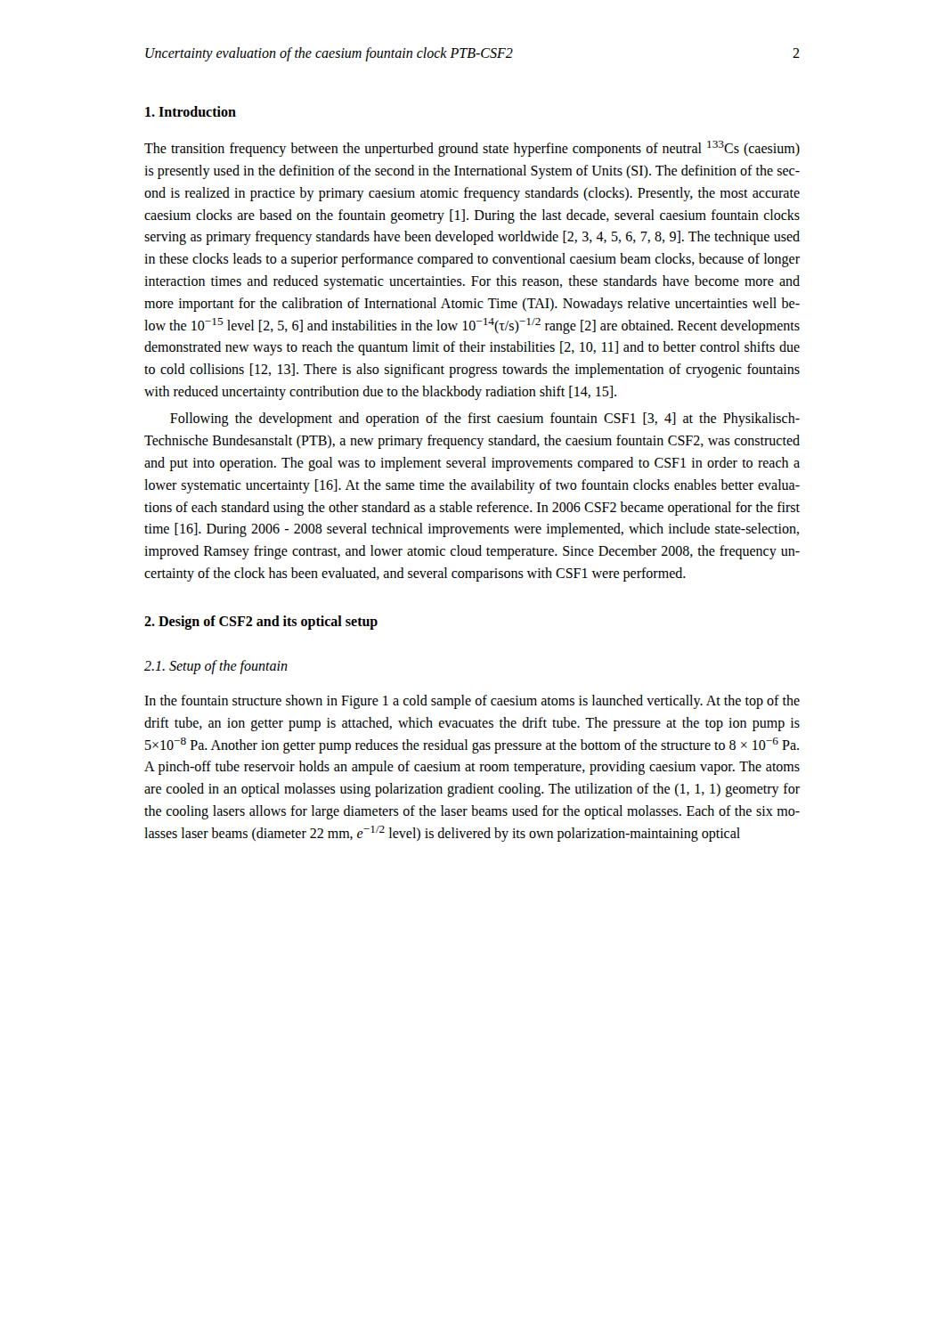Uncertainty evaluation of the caesium fountain clock PTB-CSF2 2
1. Introduction
The transition frequency between the unperturbed ground state hyperfine components of neutral 133Cs (caesium) is presently used in the definition of the second in the International System of Units (SI). The definition of the second is realized in practice by primary caesium atomic frequency standards (clocks). Presently, the most accurate caesium clocks are based on the fountain geometry [1]. During the last decade, several caesium fountain clocks serving as primary frequency standards have been developed worldwide [2, 3, 4, 5, 6, 7, 8, 9]. The technique used in these clocks leads to a superior performance compared to conventional caesium beam clocks, because of longer interaction times and reduced systematic uncertainties. For this reason, these standards have become more and more important for the calibration of International Atomic Time (TAI). Nowadays relative uncertainties well below the 10−15 level [2, 5, 6] and instabilities in the low 10−14(τ/s)−1/2 range [2] are obtained. Recent developments demonstrated new ways to reach the quantum limit of their instabilities [2, 10, 11] and to better control shifts due to cold collisions [12, 13]. There is also significant progress towards the implementation of cryogenic fountains with reduced uncertainty contribution due to the blackbody radiation shift [14, 15].
Following the development and operation of the first caesium fountain CSF1 [3, 4] at the Physikalisch-Technische Bundesanstalt (PTB), a new primary frequency standard, the caesium fountain CSF2, was constructed and put into operation. The goal was to implement several improvements compared to CSF1 in order to reach a lower systematic uncertainty [16]. At the same time the availability of two fountain clocks enables better evaluations of each standard using the other standard as a stable reference. In 2006 CSF2 became operational for the first time [16]. During 2006 - 2008 several technical improvements were implemented, which include state-selection, improved Ramsey fringe contrast, and lower atomic cloud temperature. Since December 2008, the frequency uncertainty of the clock has been evaluated, and several comparisons with CSF1 were performed.
2. Design of CSF2 and its optical setup
2.1. Setup of the fountain
In the fountain structure shown in Figure 1 a cold sample of caesium atoms is launched vertically. At the top of the drift tube, an ion getter pump is attached, which evacuates the drift tube. The pressure at the top ion pump is 5×10−8 Pa. Another ion getter pump reduces the residual gas pressure at the bottom of the structure to 8 × 10−6 Pa. A pinch-off tube reservoir holds an ampule of caesium at room temperature, providing caesium vapor. The atoms are cooled in an optical molasses using polarization gradient cooling. The utilization of the (1, 1, 1) geometry for the cooling lasers allows for large diameters of the laser beams used for the optical molasses. Each of the six molasses laser beams (diameter 22 mm, e−1/2 level) is delivered by its own polarization-maintaining optical